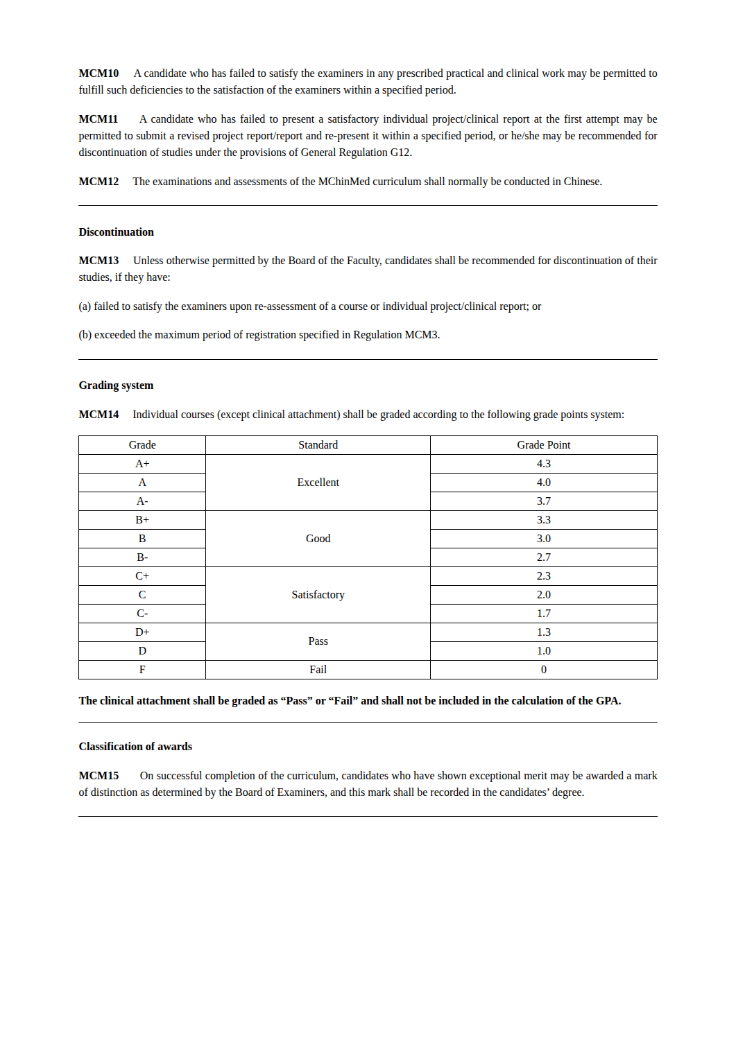MCM10 A candidate who has failed to satisfy the examiners in any prescribed practical and clinical work may be permitted to fulfill such deficiencies to the satisfaction of the examiners within a specified period.
MCM11 A candidate who has failed to present a satisfactory individual project/clinical report at the first attempt may be permitted to submit a revised project report/report and re-present it within a specified period, or he/she may be recommended for discontinuation of studies under the provisions of General Regulation G12.
MCM12 The examinations and assessments of the MChinMed curriculum shall normally be conducted in Chinese.
Discontinuation
MCM13 Unless otherwise permitted by the Board of the Faculty, candidates shall be recommended for discontinuation of their studies, if they have:
(a) failed to satisfy the examiners upon re-assessment of a course or individual project/clinical report; or
(b) exceeded the maximum period of registration specified in Regulation MCM3.
Grading system
MCM14 Individual courses (except clinical attachment) shall be graded according to the following grade points system:
| Grade | Standard | Grade Point |
| A+ | Excellent | 4.3 |
| A | 4.0 |
| A- | 3.7 |
| B+ | Good | 3.3 |
| B | 3.0 |
| B- | 2.7 |
| C+ | Satisfactory | 2.3 |
| C | 2.0 |
| C- | 1.7 |
| D+ | Pass | 1.3 |
| D | 1.0 |
| F | Fail | 0 |
The clinical attachment shall be graded as “Pass” or “Fail” and shall not be included in the calculation of the GPA.
Classification of awards
MCM15 On successful completion of the curriculum, candidates who have shown exceptional merit may be awarded a mark of distinction as determined by the Board of Examiners, and this mark shall be recorded in the candidates’ degree.